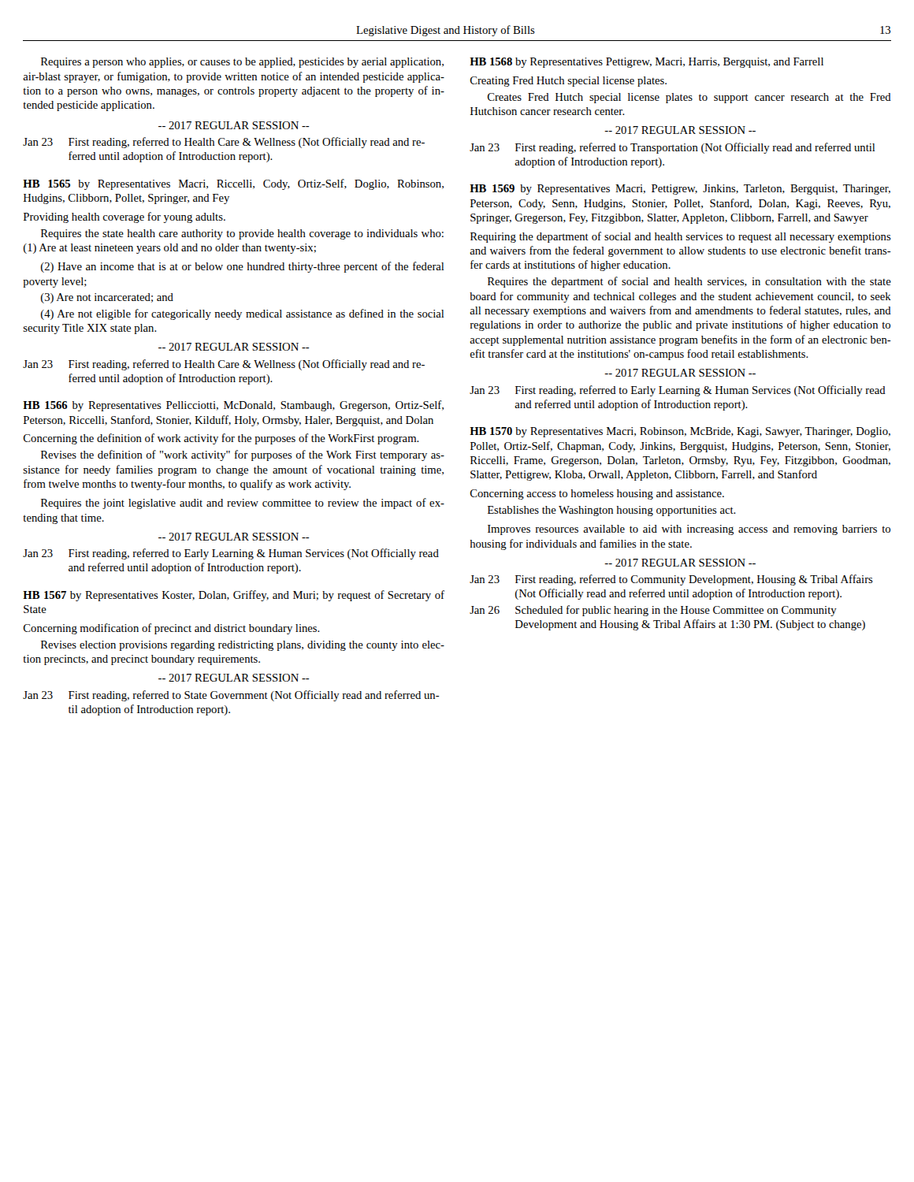Legislative Digest and History of Bills
13
Requires a person who applies, or causes to be applied, pesticides by aerial application, air-blast sprayer, or fumigation, to provide written notice of an intended pesticide application to a person who owns, manages, or controls property adjacent to the property of intended pesticide application.
-- 2017 REGULAR SESSION --
Jan 23 First reading, referred to Health Care & Wellness (Not Officially read and referred until adoption of Introduction report).
HB 1565 by Representatives Macri, Riccelli, Cody, Ortiz-Self, Doglio, Robinson, Hudgins, Clibborn, Pollet, Springer, and Fey
Providing health coverage for young adults.
Requires the state health care authority to provide health coverage to individuals who: (1) Are at least nineteen years old and no older than twenty-six;
(2) Have an income that is at or below one hundred thirty-three percent of the federal poverty level;
(3) Are not incarcerated; and
(4) Are not eligible for categorically needy medical assistance as defined in the social security Title XIX state plan.
-- 2017 REGULAR SESSION --
Jan 23 First reading, referred to Health Care & Wellness (Not Officially read and referred until adoption of Introduction report).
HB 1566 by Representatives Pellicciotti, McDonald, Stambaugh, Gregerson, Ortiz-Self, Peterson, Riccelli, Stanford, Stonier, Kilduff, Holy, Ormsby, Haler, Bergquist, and Dolan
Concerning the definition of work activity for the purposes of the WorkFirst program.
Revises the definition of "work activity" for purposes of the Work First temporary assistance for needy families program to change the amount of vocational training time, from twelve months to twenty-four months, to qualify as work activity.
Requires the joint legislative audit and review committee to review the impact of extending that time.
-- 2017 REGULAR SESSION --
Jan 23 First reading, referred to Early Learning & Human Services (Not Officially read and referred until adoption of Introduction report).
HB 1567 by Representatives Koster, Dolan, Griffey, and Muri; by request of Secretary of State
Concerning modification of precinct and district boundary lines.
Revises election provisions regarding redistricting plans, dividing the county into election precincts, and precinct boundary requirements.
-- 2017 REGULAR SESSION --
Jan 23 First reading, referred to State Government (Not Officially read and referred until adoption of Introduction report).
HB 1568 by Representatives Pettigrew, Macri, Harris, Bergquist, and Farrell
Creating Fred Hutch special license plates.
Creates Fred Hutch special license plates to support cancer research at the Fred Hutchison cancer research center.
-- 2017 REGULAR SESSION --
Jan 23 First reading, referred to Transportation (Not Officially read and referred until adoption of Introduction report).
HB 1569 by Representatives Macri, Pettigrew, Jinkins, Tarleton, Bergquist, Tharinger, Peterson, Cody, Senn, Hudgins, Stonier, Pollet, Stanford, Dolan, Kagi, Reeves, Ryu, Springer, Gregerson, Fey, Fitzgibbon, Slatter, Appleton, Clibborn, Farrell, and Sawyer
Requiring the department of social and health services to request all necessary exemptions and waivers from the federal government to allow students to use electronic benefit transfer cards at institutions of higher education.
Requires the department of social and health services, in consultation with the state board for community and technical colleges and the student achievement council, to seek all necessary exemptions and waivers from and amendments to federal statutes, rules, and regulations in order to authorize the public and private institutions of higher education to accept supplemental nutrition assistance program benefits in the form of an electronic benefit transfer card at the institutions' on-campus food retail establishments.
-- 2017 REGULAR SESSION --
Jan 23 First reading, referred to Early Learning & Human Services (Not Officially read and referred until adoption of Introduction report).
HB 1570 by Representatives Macri, Robinson, McBride, Kagi, Sawyer, Tharinger, Doglio, Pollet, Ortiz-Self, Chapman, Cody, Jinkins, Bergquist, Hudgins, Peterson, Senn, Stonier, Riccelli, Frame, Gregerson, Dolan, Tarleton, Ormsby, Ryu, Fey, Fitzgibbon, Goodman, Slatter, Pettigrew, Kloba, Orwall, Appleton, Clibborn, Farrell, and Stanford
Concerning access to homeless housing and assistance.
Establishes the Washington housing opportunities act.
Improves resources available to aid with increasing access and removing barriers to housing for individuals and families in the state.
-- 2017 REGULAR SESSION --
Jan 23 First reading, referred to Community Development, Housing & Tribal Affairs (Not Officially read and referred until adoption of Introduction report).
Jan 26 Scheduled for public hearing in the House Committee on Community Development and Housing & Tribal Affairs at 1:30 PM. (Subject to change)